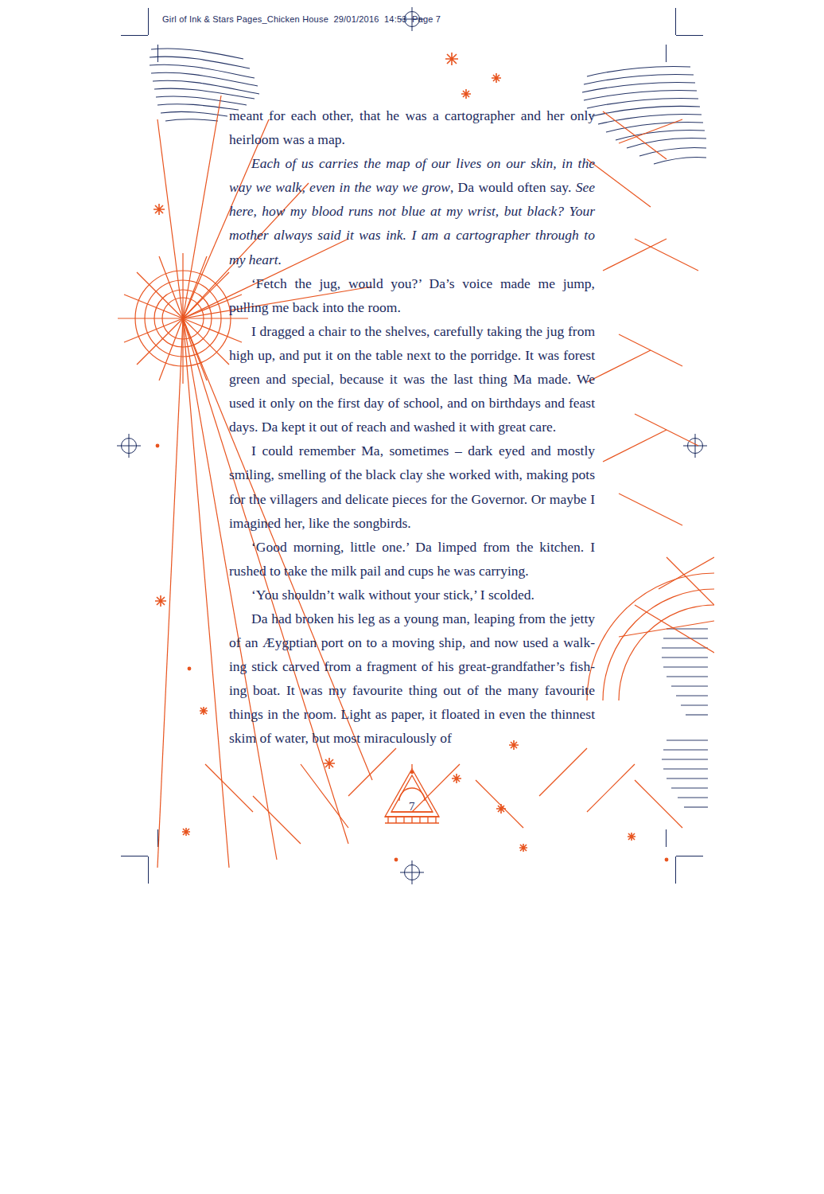Girl of Ink & Stars Pages_Chicken House 29/01/2016 14:53 Page 7
meant for each other, that he was a cartographer and her only heirloom was a map.
Each of us carries the map of our lives on our skin, in the way we walk, even in the way we grow, Da would often say. See here, how my blood runs not blue at my wrist, but black? Your mother always said it was ink. I am a cartographer through to my heart.
‘Fetch the jug, would you?’ Da’s voice made me jump, pulling me back into the room.
I dragged a chair to the shelves, carefully taking the jug from high up, and put it on the table next to the porridge. It was forest green and special, because it was the last thing Ma made. We used it only on the first day of school, and on birthdays and feast days. Da kept it out of reach and washed it with great care.
I could remember Ma, sometimes – dark eyed and mostly smiling, smelling of the black clay she worked with, making pots for the villagers and delicate pieces for the Governor. Or maybe I imagined her, like the songbirds.
‘Good morning, little one.’ Da limped from the kitchen. I rushed to take the milk pail and cups he was carrying.
‘You shouldn’t walk without your stick,’ I scolded.
Da had broken his leg as a young man, leaping from the jetty of an Æygptian port on to a moving ship, and now used a walking stick carved from a fragment of his great-grandfather’s fishing boat. It was my favourite thing out of the many favourite things in the room. Light as paper, it floated in even the thinnest skim of water, but most miraculously of
7